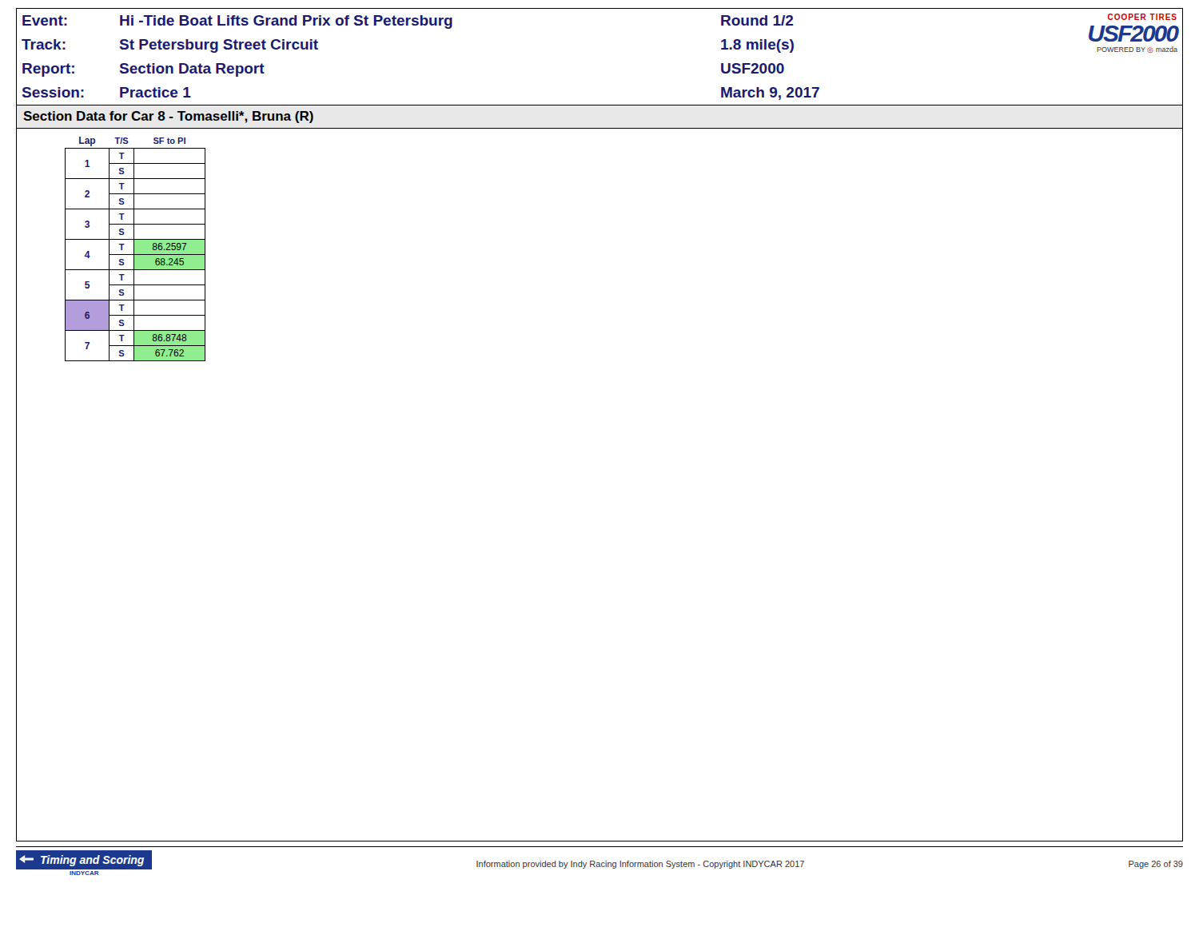| Event: | Hi -Tide Boat Lifts Grand Prix of St Petersburg | Round 1/2 | COOPER TIRES USF2000 POWERED BY ◎ mazda |
| Track: | St Petersburg Street Circuit | 1.8 mile(s) |
| Report: | Section Data Report | USF2000 | |
| Session: | Practice 1 | March 9, 2017 | |
Section Data for Car 8 - Tomaselli*, Bruna (R)
| Lap | T/S | SF to PI |
| 1 | T | |
| S | |
| 2 | T | |
| S | |
| 3 | T | |
| S | |
| 4 | T | 86.2597 |
| S | 68.245 |
| 5 | T | |
| S | |
| 6 | T | |
| S | |
| 7 | T | 86.8748 |
| S | 67.762 |
Timing and Scoring
INDYCAR
Information provided by Indy Racing Information System - Copyright INDYCAR 2017
Page 26 of 39